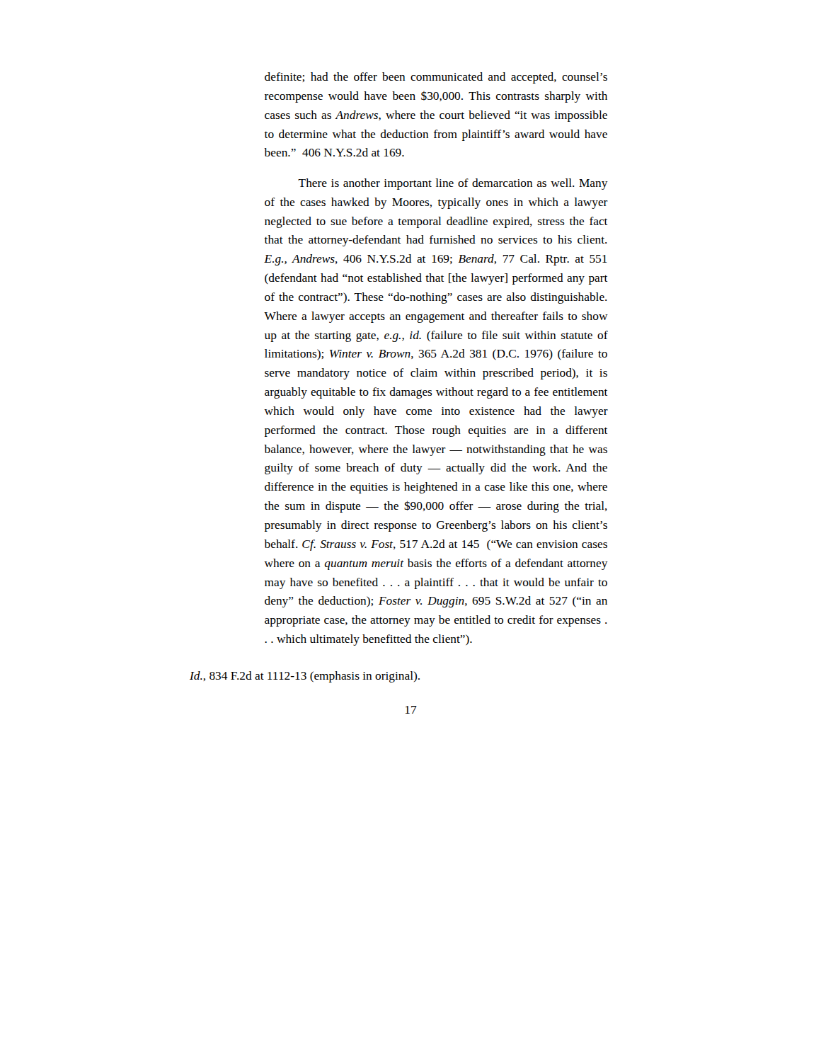definite; had the offer been communicated and accepted, counsel’s recompense would have been $30,000. This contrasts sharply with cases such as Andrews, where the court believed “it was impossible to determine what the deduction from plaintiff’s award would have been.” 406 N.Y.S.2d at 169.
There is another important line of demarcation as well. Many of the cases hawked by Moores, typically ones in which a lawyer neglected to sue before a temporal deadline expired, stress the fact that the attorney-defendant had furnished no services to his client. E.g., Andrews, 406 N.Y.S.2d at 169; Benard, 77 Cal. Rptr. at 551 (defendant had “not established that [the lawyer] performed any part of the contract”). These “do-nothing” cases are also distinguishable. Where a lawyer accepts an engagement and thereafter fails to show up at the starting gate, e.g., id. (failure to file suit within statute of limitations); Winter v. Brown, 365 A.2d 381 (D.C. 1976) (failure to serve mandatory notice of claim within prescribed period), it is arguably equitable to fix damages without regard to a fee entitlement which would only have come into existence had the lawyer performed the contract. Those rough equities are in a different balance, however, where the lawyer — notwithstanding that he was guilty of some breach of duty — actually did the work. And the difference in the equities is heightened in a case like this one, where the sum in dispute — the $90,000 offer — arose during the trial, presumably in direct response to Greenberg’s labors on his client’s behalf. Cf. Strauss v. Fost, 517 A.2d at 145 (“We can envision cases where on a quantum meruit basis the efforts of a defendant attorney may have so benefited . . . a plaintiff . . . that it would be unfair to deny” the deduction); Foster v. Duggin, 695 S.W.2d at 527 (“in an appropriate case, the attorney may be entitled to credit for expenses . . . which ultimately benefitted the client”).
Id., 834 F.2d at 1112-13 (emphasis in original).
17